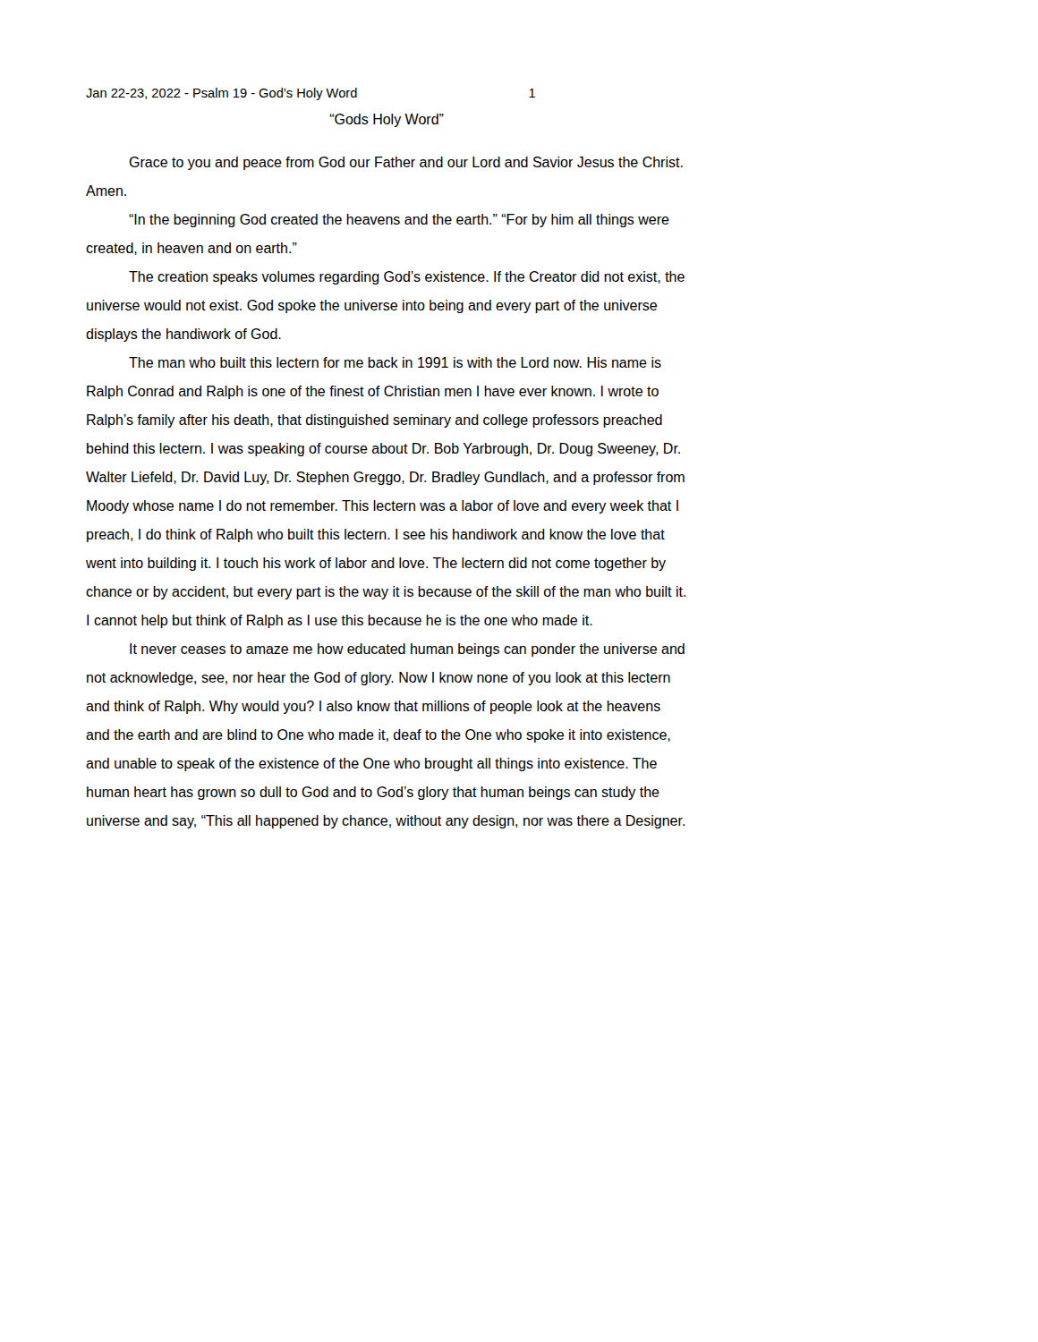Jan 22-23, 2022 - Psalm 19 - God’s Holy Word
1
“Gods Holy Word”
Grace to you and peace from God our Father and our Lord and Savior Jesus the Christ. Amen.
“In the beginning God created the heavens and the earth.” “For by him all things were created, in heaven and on earth.”
The creation speaks volumes regarding God’s existence. If the Creator did not exist, the universe would not exist. God spoke the universe into being and every part of the universe displays the handiwork of God.
The man who built this lectern for me back in 1991 is with the Lord now. His name is Ralph Conrad and Ralph is one of the finest of Christian men I have ever known. I wrote to Ralph’s family after his death, that distinguished seminary and college professors preached behind this lectern. I was speaking of course about Dr. Bob Yarbrough, Dr. Doug Sweeney, Dr. Walter Liefeld, Dr. David Luy, Dr. Stephen Greggo, Dr. Bradley Gundlach, and a professor from Moody whose name I do not remember. This lectern was a labor of love and every week that I preach, I do think of Ralph who built this lectern. I see his handiwork and know the love that went into building it. I touch his work of labor and love. The lectern did not come together by chance or by accident, but every part is the way it is because of the skill of the man who built it. I cannot help but think of Ralph as I use this because he is the one who made it.
It never ceases to amaze me how educated human beings can ponder the universe and not acknowledge, see, nor hear the God of glory. Now I know none of you look at this lectern and think of Ralph. Why would you? I also know that millions of people look at the heavens and the earth and are blind to One who made it, deaf to the One who spoke it into existence, and unable to speak of the existence of the One who brought all things into existence. The human heart has grown so dull to God and to God’s glory that human beings can study the universe and say, “This all happened by chance, without any design, nor was there a Designer.